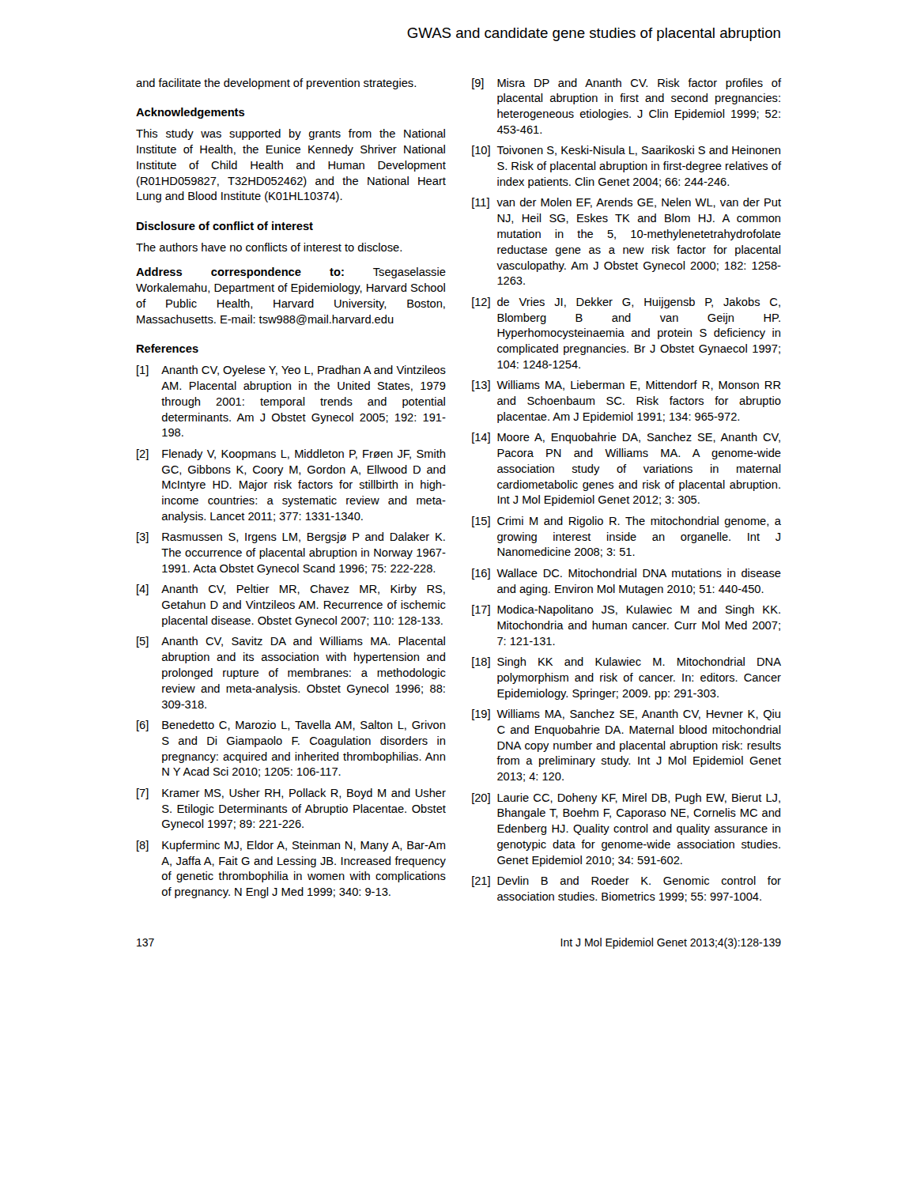GWAS and candidate gene studies of placental abruption
and facilitate the development of prevention strategies.
Acknowledgements
This study was supported by grants from the National Institute of Health, the Eunice Kennedy Shriver National Institute of Child Health and Human Development (R01HD059827, T32HD052462) and the National Heart Lung and Blood Institute (K01HL10374).
Disclosure of conflict of interest
The authors have no conflicts of interest to disclose.
Address correspondence to: Tsegaselassie Workalemahu, Department of Epidemiology, Harvard School of Public Health, Harvard University, Boston, Massachusetts. E-mail: tsw988@mail.harvard.edu
References
[1] Ananth CV, Oyelese Y, Yeo L, Pradhan A and Vintzileos AM. Placental abruption in the United States, 1979 through 2001: temporal trends and potential determinants. Am J Obstet Gynecol 2005; 192: 191-198.
[2] Flenady V, Koopmans L, Middleton P, Frøen JF, Smith GC, Gibbons K, Coory M, Gordon A, Ellwood D and McIntyre HD. Major risk factors for stillbirth in high-income countries: a systematic review and meta-analysis. Lancet 2011; 377: 1331-1340.
[3] Rasmussen S, Irgens LM, Bergsjø P and Dalaker K. The occurrence of placental abruption in Norway 1967-1991. Acta Obstet Gynecol Scand 1996; 75: 222-228.
[4] Ananth CV, Peltier MR, Chavez MR, Kirby RS, Getahun D and Vintzileos AM. Recurrence of ischemic placental disease. Obstet Gynecol 2007; 110: 128-133.
[5] Ananth CV, Savitz DA and Williams MA. Placental abruption and its association with hypertension and prolonged rupture of membranes: a methodologic review and meta-analysis. Obstet Gynecol 1996; 88: 309-318.
[6] Benedetto C, Marozio L, Tavella AM, Salton L, Grivon S and Di Giampaolo F. Coagulation disorders in pregnancy: acquired and inherited thrombophilias. Ann N Y Acad Sci 2010; 1205: 106-117.
[7] Kramer MS, Usher RH, Pollack R, Boyd M and Usher S. Etilogic Determinants of Abruptio Placentae. Obstet Gynecol 1997; 89: 221-226.
[8] Kupferminc MJ, Eldor A, Steinman N, Many A, Bar-Am A, Jaffa A, Fait G and Lessing JB. Increased frequency of genetic thrombophilia in women with complications of pregnancy. N Engl J Med 1999; 340: 9-13.
[9] Misra DP and Ananth CV. Risk factor profiles of placental abruption in first and second pregnancies: heterogeneous etiologies. J Clin Epidemiol 1999; 52: 453-461.
[10] Toivonen S, Keski-Nisula L, Saarikoski S and Heinonen S. Risk of placental abruption in first-degree relatives of index patients. Clin Genet 2004; 66: 244-246.
[11] van der Molen EF, Arends GE, Nelen WL, van der Put NJ, Heil SG, Eskes TK and Blom HJ. A common mutation in the 5, 10-methylenetetrahydrofolate reductase gene as a new risk factor for placental vasculopathy. Am J Obstet Gynecol 2000; 182: 1258-1263.
[12] de Vries JI, Dekker G, Huijgensb P, Jakobs C, Blomberg B and van Geijn HP. Hyperhomocysteinaemia and protein S deficiency in complicated pregnancies. Br J Obstet Gynaecol 1997; 104: 1248-1254.
[13] Williams MA, Lieberman E, Mittendorf R, Monson RR and Schoenbaum SC. Risk factors for abruptio placentae. Am J Epidemiol 1991; 134: 965-972.
[14] Moore A, Enquobahrie DA, Sanchez SE, Ananth CV, Pacora PN and Williams MA. A genome-wide association study of variations in maternal cardiometabolic genes and risk of placental abruption. Int J Mol Epidemiol Genet 2012; 3: 305.
[15] Crimi M and Rigolio R. The mitochondrial genome, a growing interest inside an organelle. Int J Nanomedicine 2008; 3: 51.
[16] Wallace DC. Mitochondrial DNA mutations in disease and aging. Environ Mol Mutagen 2010; 51: 440-450.
[17] Modica-Napolitano JS, Kulawiec M and Singh KK. Mitochondria and human cancer. Curr Mol Med 2007; 7: 121-131.
[18] Singh KK and Kulawiec M. Mitochondrial DNA polymorphism and risk of cancer. In: editors. Cancer Epidemiology. Springer; 2009. pp: 291-303.
[19] Williams MA, Sanchez SE, Ananth CV, Hevner K, Qiu C and Enquobahrie DA. Maternal blood mitochondrial DNA copy number and placental abruption risk: results from a preliminary study. Int J Mol Epidemiol Genet 2013; 4: 120.
[20] Laurie CC, Doheny KF, Mirel DB, Pugh EW, Bierut LJ, Bhangale T, Boehm F, Caporaso NE, Cornelis MC and Edenberg HJ. Quality control and quality assurance in genotypic data for genome-wide association studies. Genet Epidemiol 2010; 34: 591-602.
[21] Devlin B and Roeder K. Genomic control for association studies. Biometrics 1999; 55: 997-1004.
137 Int J Mol Epidemiol Genet 2013;4(3):128-139